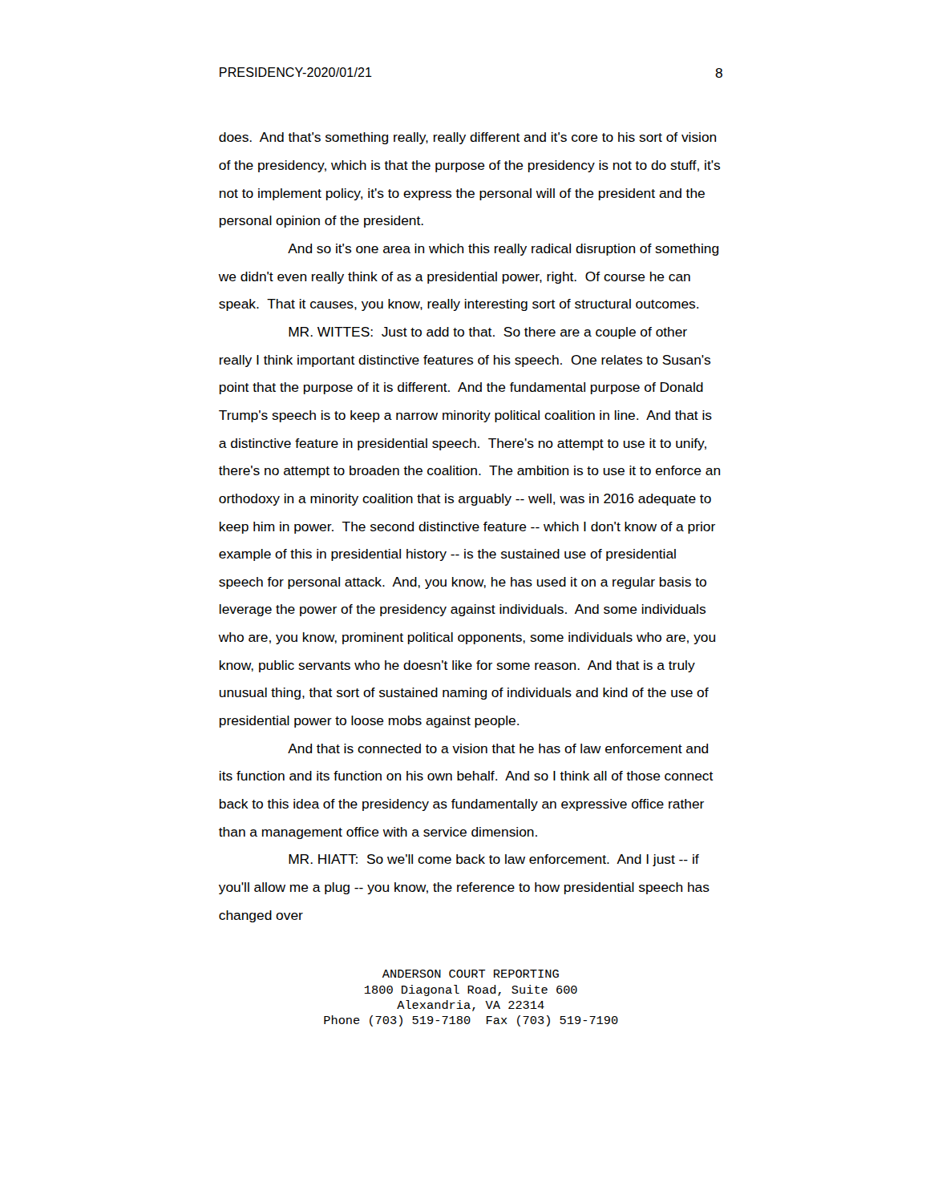PRESIDENCY-2020/01/21
8
does. And that's something really, really different and it's core to his sort of vision of the presidency, which is that the purpose of the presidency is not to do stuff, it's not to implement policy, it's to express the personal will of the president and the personal opinion of the president.
And so it's one area in which this really radical disruption of something we didn't even really think of as a presidential power, right. Of course he can speak. That it causes, you know, really interesting sort of structural outcomes.
MR. WITTES: Just to add to that. So there are a couple of other really I think important distinctive features of his speech. One relates to Susan's point that the purpose of it is different. And the fundamental purpose of Donald Trump's speech is to keep a narrow minority political coalition in line. And that is a distinctive feature in presidential speech. There's no attempt to use it to unify, there's no attempt to broaden the coalition. The ambition is to use it to enforce an orthodoxy in a minority coalition that is arguably -- well, was in 2016 adequate to keep him in power. The second distinctive feature -- which I don't know of a prior example of this in presidential history -- is the sustained use of presidential speech for personal attack. And, you know, he has used it on a regular basis to leverage the power of the presidency against individuals. And some individuals who are, you know, prominent political opponents, some individuals who are, you know, public servants who he doesn't like for some reason. And that is a truly unusual thing, that sort of sustained naming of individuals and kind of the use of presidential power to loose mobs against people.
And that is connected to a vision that he has of law enforcement and its function and its function on his own behalf. And so I think all of those connect back to this idea of the presidency as fundamentally an expressive office rather than a management office with a service dimension.
MR. HIATT: So we'll come back to law enforcement. And I just -- if you'll allow me a plug -- you know, the reference to how presidential speech has changed over
ANDERSON COURT REPORTING
1800 Diagonal Road, Suite 600
Alexandria, VA 22314
Phone (703) 519-7180 Fax (703) 519-7190